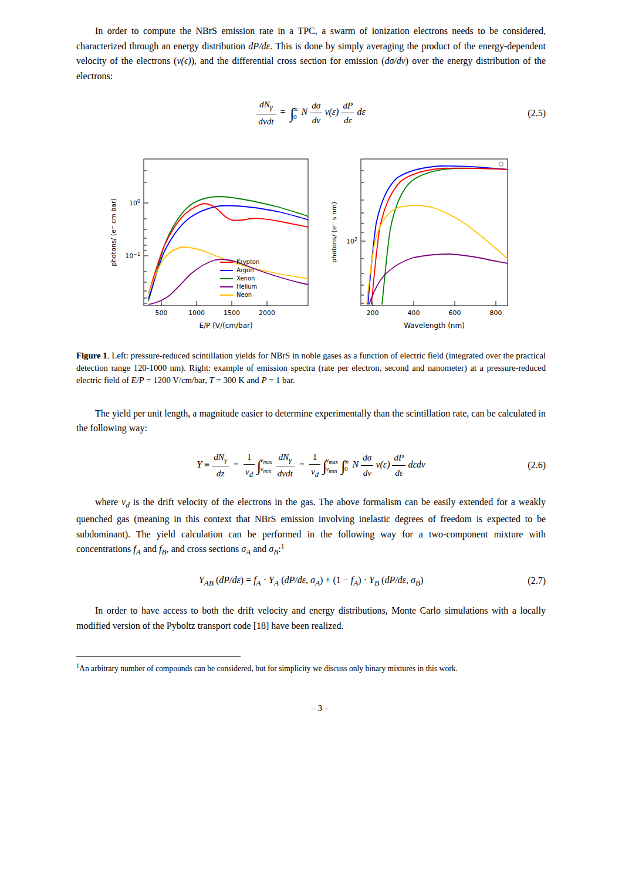In order to compute the NBrS emission rate in a TPC, a swarm of ionization electrons needs to be considered, characterized through an energy distribution dP/dε. This is done by simply averaging the product of the energy-dependent velocity of the electrons (v(ϵ)), and the differential cross section for emission (dσ/dν) over the energy distribution of the electrons:
dNγ dνdt = ∫∞0 N dσ dν v(ε) dP dε dε (2.5)
photons/ (e− cm bar) 100 10−1 500 1000 1500 2000 E/P (V/(cm/bar) Krypton Argon Xenon Helium Neon photons/ (e− s nm) 102 200 400 600 800 Wavelength (nm)
Figure 1. Left: pressure-reduced scintillation yields for NBrS in noble gases as a function of electric field (integrated over the practical detection range 120-1000 nm). Right: example of emission spectra (rate per electron, second and nanometer) at a pressure-reduced electric field of E/P = 1200 V/cm/bar, T = 300 K and P = 1 bar.
The yield per unit length, a magnitude easier to determine experimentally than the scintillation rate, can be calculated in the following way:
Y ≡ dNγ dz = 1 vd ∫νmax νmin dNγ dνdt = 1 vd ∫νmax νmin ∫∞0 N dσ dν v(ε) dP dε dεdν (2.6)
where vd is the drift velocity of the electrons in the gas. The above formalism can be easily extended for a weakly quenched gas (meaning in this context that NBrS emission involving inelastic degrees of freedom is expected to be subdominant). The yield calculation can be performed in the following way for a two-component mixture with concentrations fA and fB, and cross sections σA and σB:1
YAB (dP/dε) = fA · YA (dP/dε, σA) + (1 − fA) · YB (dP/dε, σB) (2.7)
In order to have access to both the drift velocity and energy distributions, Monte Carlo simulations with a locally modified version of the Pyboltz transport code [18] have been realized.
1An arbitrary number of compounds can be considered, but for simplicity we discuss only binary mixtures in this work.
– 3 –